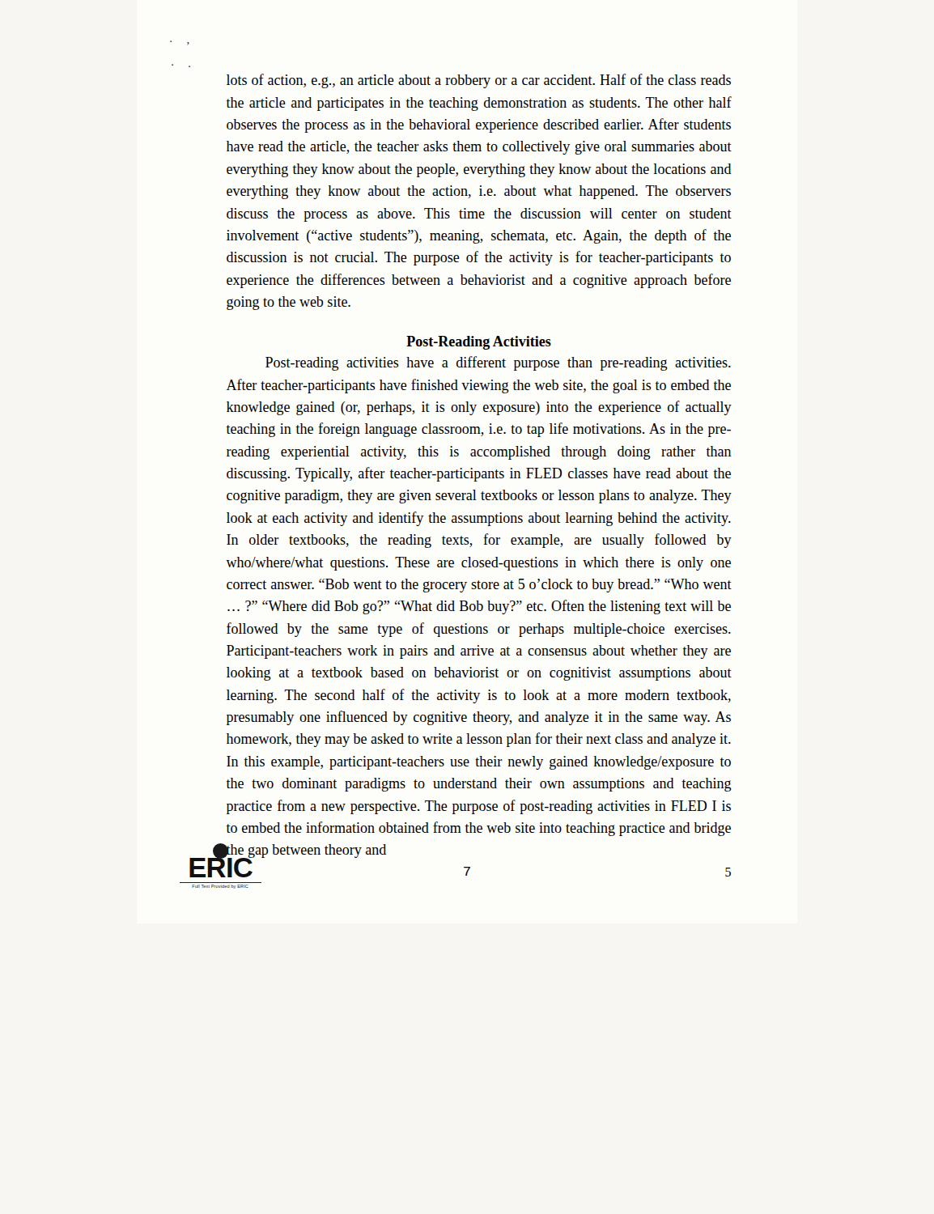. , . .
lots of action, e.g., an article about a robbery or a car accident. Half of the class reads the article and participates in the teaching demonstration as students. The other half observes the process as in the behavioral experience described earlier. After students have read the article, the teacher asks them to collectively give oral summaries about everything they know about the people, everything they know about the locations and everything they know about the action, i.e. about what happened. The observers discuss the process as above. This time the discussion will center on student involvement (“active students”), meaning, schemata, etc. Again, the depth of the discussion is not crucial. The purpose of the activity is for teacher-participants to experience the differences between a behaviorist and a cognitive approach before going to the web site.
Post-Reading Activities
Post-reading activities have a different purpose than pre-reading activities. After teacher-participants have finished viewing the web site, the goal is to embed the knowledge gained (or, perhaps, it is only exposure) into the experience of actually teaching in the foreign language classroom, i.e. to tap life motivations. As in the pre-reading experiential activity, this is accomplished through doing rather than discussing. Typically, after teacher-participants in FLED classes have read about the cognitive paradigm, they are given several textbooks or lesson plans to analyze. They look at each activity and identify the assumptions about learning behind the activity. In older textbooks, the reading texts, for example, are usually followed by who/where/what questions. These are closed-questions in which there is only one correct answer. “Bob went to the grocery store at 5 o’clock to buy bread.” “Who went … ?” “Where did Bob go?” “What did Bob buy?” etc. Often the listening text will be followed by the same type of questions or perhaps multiple-choice exercises. Participant-teachers work in pairs and arrive at a consensus about whether they are looking at a textbook based on behaviorist or on cognitivist assumptions about learning. The second half of the activity is to look at a more modern textbook, presumably one influenced by cognitive theory, and analyze it in the same way. As homework, they may be asked to write a lesson plan for their next class and analyze it. In this example, participant-teachers use their newly gained knowledge/exposure to the two dominant paradigms to understand their own assumptions and teaching practice from a new perspective. The purpose of post-reading activities in FLED I is to embed the information obtained from the web site into teaching practice and bridge the gap between theory and
ERIC
Full Text Provided by ERIC
7
5